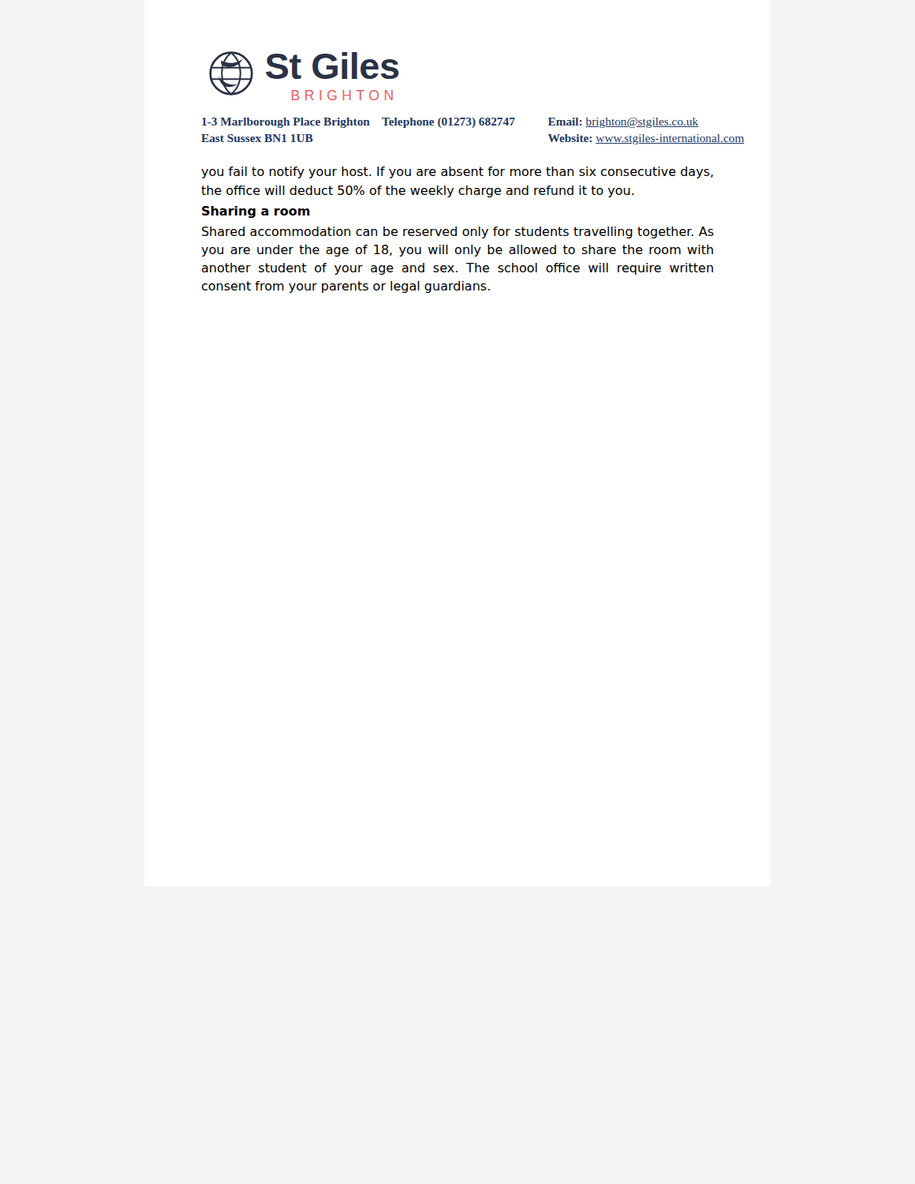St Giles
BRIGHTON
| 1-3 Marlborough Place Brighton | Telephone (01273) 682747 | Email: brighton@stgiles.co.uk |
| East Sussex BN1 1UB | | Website: www.stgiles-international.com |
you fail to notify your host. If you are absent for more than six consecutive days, the office will deduct 50% of the weekly charge and refund it to you.
Sharing a room
Shared accommodation can be reserved only for students travelling together. As you are under the age of 18, you will only be allowed to share the room with another student of your age and sex. The school office will require written consent from your parents or legal guardians.